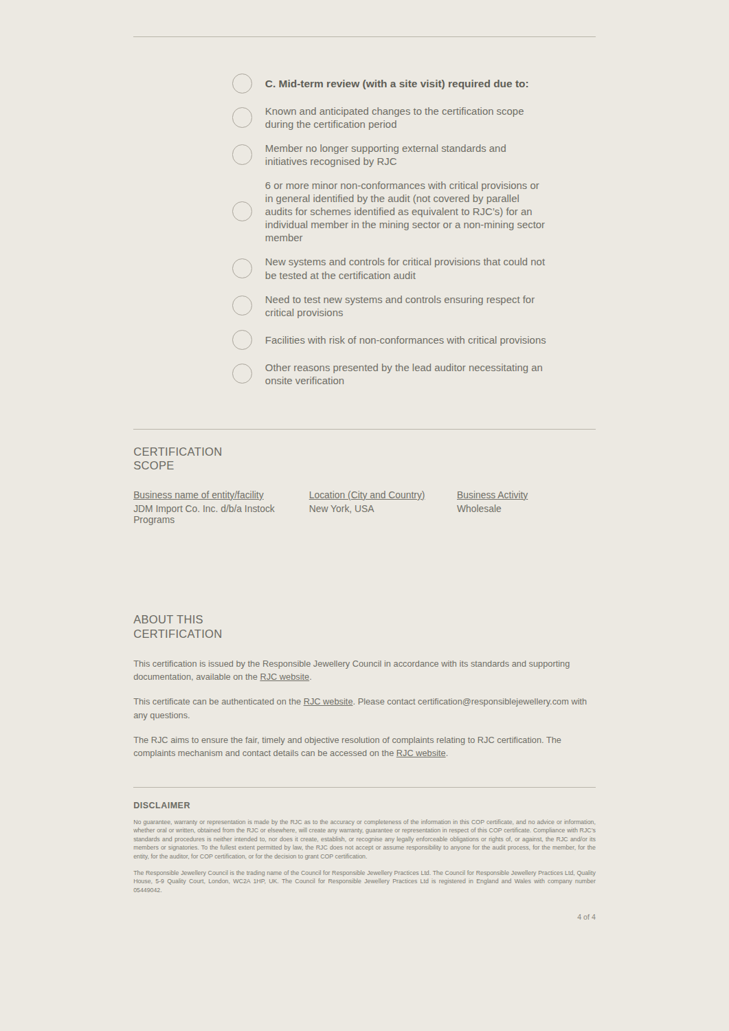C. Mid-term review (with a site visit) required due to:
Known and anticipated changes to the certification scope
during the certification period
Member no longer supporting external standards and
initiatives recognised by RJC
6 or more minor non-conformances with critical provisions or
in general identified by the audit (not covered by parallel
audits for schemes identified as equivalent to RJC’s) for an
individual member in the mining sector or a non-mining sector
member
New systems and controls for critical provisions that could not
be tested at the certification audit
Need to test new systems and controls ensuring respect for
critical provisions
Facilities with risk of non-conformances with critical provisions
Other reasons presented by the lead auditor necessitating an
onsite verification
Certification
Scope
Business name of entity/facility JDM Import Co. Inc. d/b/a Instock Programs
Location (City and Country) New York, USA
Business Activity Wholesale
About this
Certification
This certification is issued by the Responsible Jewellery Council in accordance with its standards and supporting documentation, available on the RJC website.
This certificate can be authenticated on the RJC website. Please contact certification@responsiblejewellery.com with any questions.
The RJC aims to ensure the fair, timely and objective resolution of complaints relating to RJC certification. The complaints mechanism and contact details can be accessed on the RJC website.
Disclaimer
No guarantee, warranty or representation is made by the RJC as to the accuracy or completeness of the information in this COP certificate, and no advice or information, whether oral or written, obtained from the RJC or elsewhere, will create any warranty, guarantee or representation in respect of this COP certificate. Compliance with RJC’s standards and procedures is neither intended to, nor does it create, establish, or recognise any legally enforceable obligations or rights of, or against, the RJC and/or its members or signatories. To the fullest extent permitted by law, the RJC does not accept or assume responsibility to anyone for the audit process, for the member, for the entity, for the auditor, for COP certification, or for the decision to grant COP certification.
The Responsible Jewellery Council is the trading name of the Council for Responsible Jewellery Practices Ltd. The Council for Responsible Jewellery Practices Ltd, Quality House, 5-9 Quality Court, London, WC2A 1HP, UK. The Council for Responsible Jewellery Practices Ltd is registered in England and Wales with company number 05449042.
4 of 4